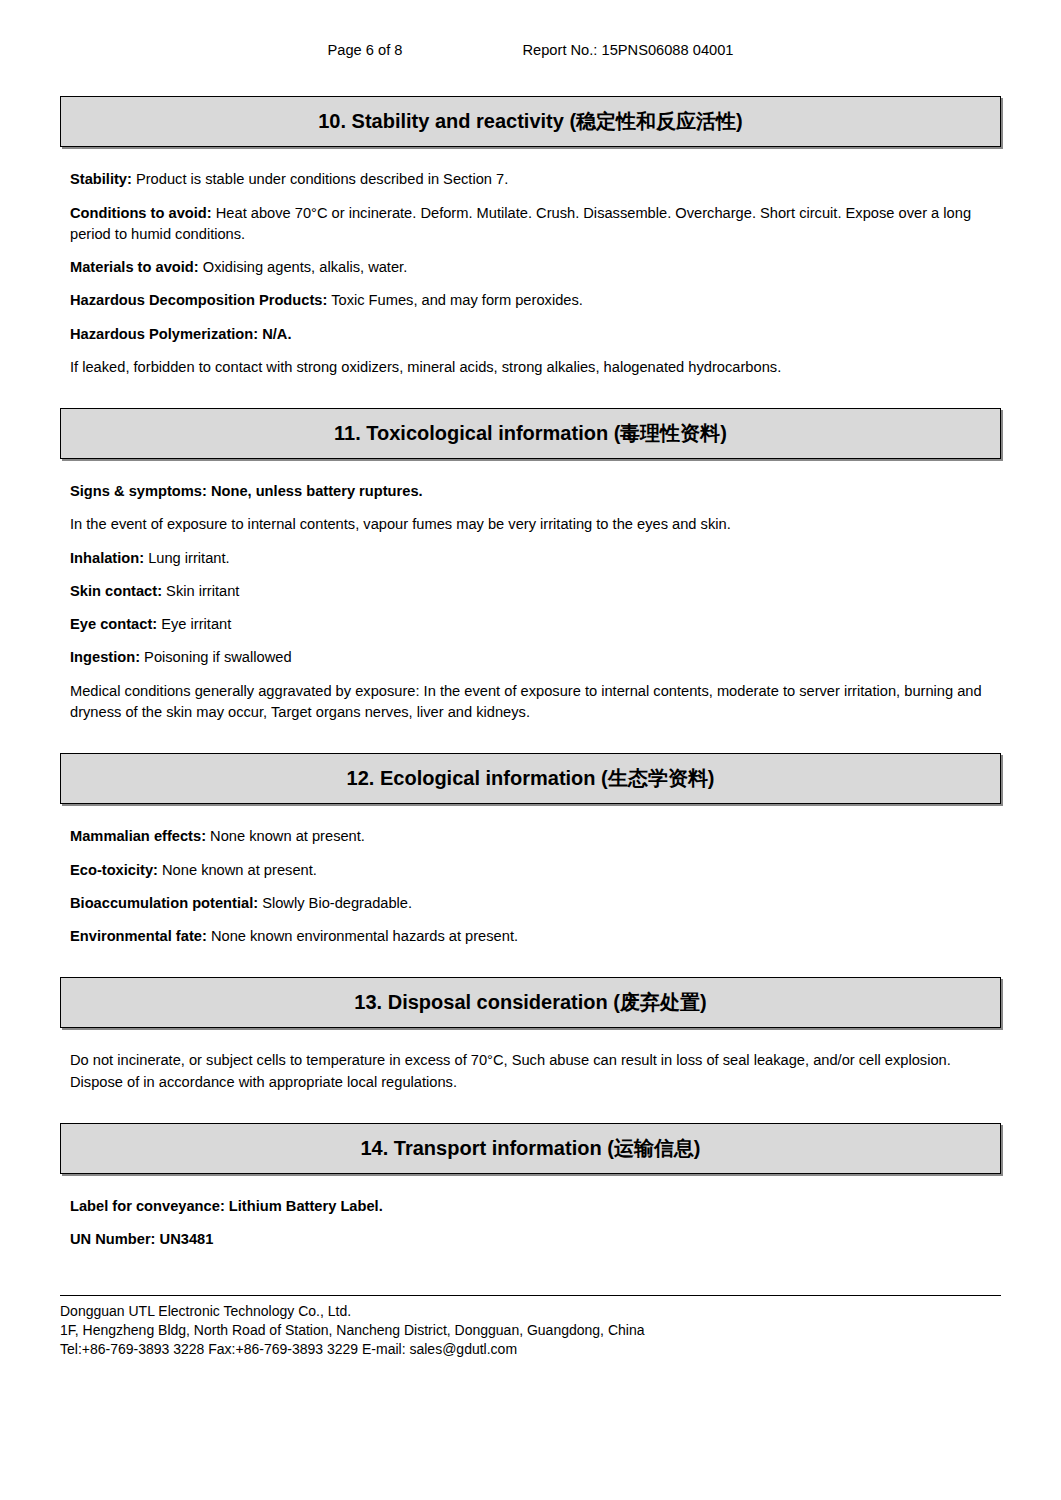Page 6 of 8 Report No.: 15PNS06088 04001
10. Stability and reactivity (稳定性和反应活性)
Stability: Product is stable under conditions described in Section 7.
Conditions to avoid: Heat above 70°C or incinerate. Deform. Mutilate. Crush. Disassemble. Overcharge. Short circuit. Expose over a long period to humid conditions.
Materials to avoid: Oxidising agents, alkalis, water.
Hazardous Decomposition Products: Toxic Fumes, and may form peroxides.
Hazardous Polymerization: N/A.
If leaked, forbidden to contact with strong oxidizers, mineral acids, strong alkalies, halogenated hydrocarbons.
11. Toxicological information (毒理性资料)
Signs & symptoms: None, unless battery ruptures.
In the event of exposure to internal contents, vapour fumes may be very irritating to the eyes and skin.
Inhalation: Lung irritant.
Skin contact: Skin irritant
Eye contact: Eye irritant
Ingestion: Poisoning if swallowed
Medical conditions generally aggravated by exposure: In the event of exposure to internal contents, moderate to server irritation, burning and dryness of the skin may occur, Target organs nerves, liver and kidneys.
12. Ecological information (生态学资料)
Mammalian effects: None known at present.
Eco-toxicity: None known at present.
Bioaccumulation potential: Slowly Bio-degradable.
Environmental fate: None known environmental hazards at present.
13. Disposal consideration (废弃处置)
Do not incinerate, or subject cells to temperature in excess of 70°C, Such abuse can result in loss of seal leakage, and/or cell explosion. Dispose of in accordance with appropriate local regulations.
14. Transport information (运输信息)
Label for conveyance: Lithium Battery Label.
UN Number: UN3481
Dongguan UTL Electronic Technology Co., Ltd.
1F, Hengzheng Bldg, North Road of Station, Nancheng District, Dongguan, Guangdong, China
Tel:+86-769-3893 3228 Fax:+86-769-3893 3229 E-mail: sales@gdutl.com